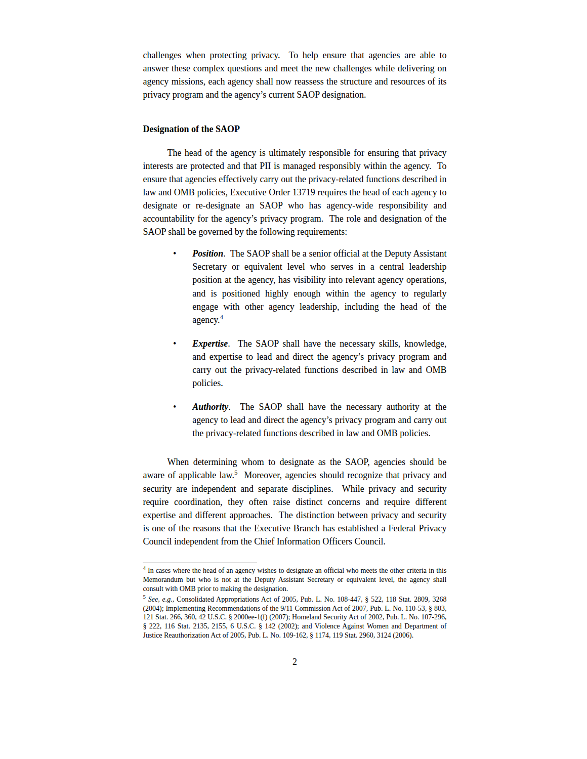challenges when protecting privacy. To help ensure that agencies are able to answer these complex questions and meet the new challenges while delivering on agency missions, each agency shall now reassess the structure and resources of its privacy program and the agency’s current SAOP designation.
Designation of the SAOP
The head of the agency is ultimately responsible for ensuring that privacy interests are protected and that PII is managed responsibly within the agency. To ensure that agencies effectively carry out the privacy-related functions described in law and OMB policies, Executive Order 13719 requires the head of each agency to designate or re-designate an SAOP who has agency-wide responsibility and accountability for the agency’s privacy program. The role and designation of the SAOP shall be governed by the following requirements:
Position. The SAOP shall be a senior official at the Deputy Assistant Secretary or equivalent level who serves in a central leadership position at the agency, has visibility into relevant agency operations, and is positioned highly enough within the agency to regularly engage with other agency leadership, including the head of the agency.4
Expertise. The SAOP shall have the necessary skills, knowledge, and expertise to lead and direct the agency’s privacy program and carry out the privacy-related functions described in law and OMB policies.
Authority. The SAOP shall have the necessary authority at the agency to lead and direct the agency’s privacy program and carry out the privacy-related functions described in law and OMB policies.
When determining whom to designate as the SAOP, agencies should be aware of applicable law.5 Moreover, agencies should recognize that privacy and security are independent and separate disciplines. While privacy and security require coordination, they often raise distinct concerns and require different expertise and different approaches. The distinction between privacy and security is one of the reasons that the Executive Branch has established a Federal Privacy Council independent from the Chief Information Officers Council.
4 In cases where the head of an agency wishes to designate an official who meets the other criteria in this Memorandum but who is not at the Deputy Assistant Secretary or equivalent level, the agency shall consult with OMB prior to making the designation.
5 See, e.g., Consolidated Appropriations Act of 2005, Pub. L. No. 108-447, § 522, 118 Stat. 2809, 3268 (2004); Implementing Recommendations of the 9/11 Commission Act of 2007, Pub. L. No. 110-53, § 803, 121 Stat. 266, 360, 42 U.S.C. § 2000ee-1(f) (2007); Homeland Security Act of 2002, Pub. L. No. 107-296, § 222, 116 Stat. 2135, 2155, 6 U.S.C. § 142 (2002); and Violence Against Women and Department of Justice Reauthorization Act of 2005, Pub. L. No. 109-162, § 1174, 119 Stat. 2960, 3124 (2006).
2